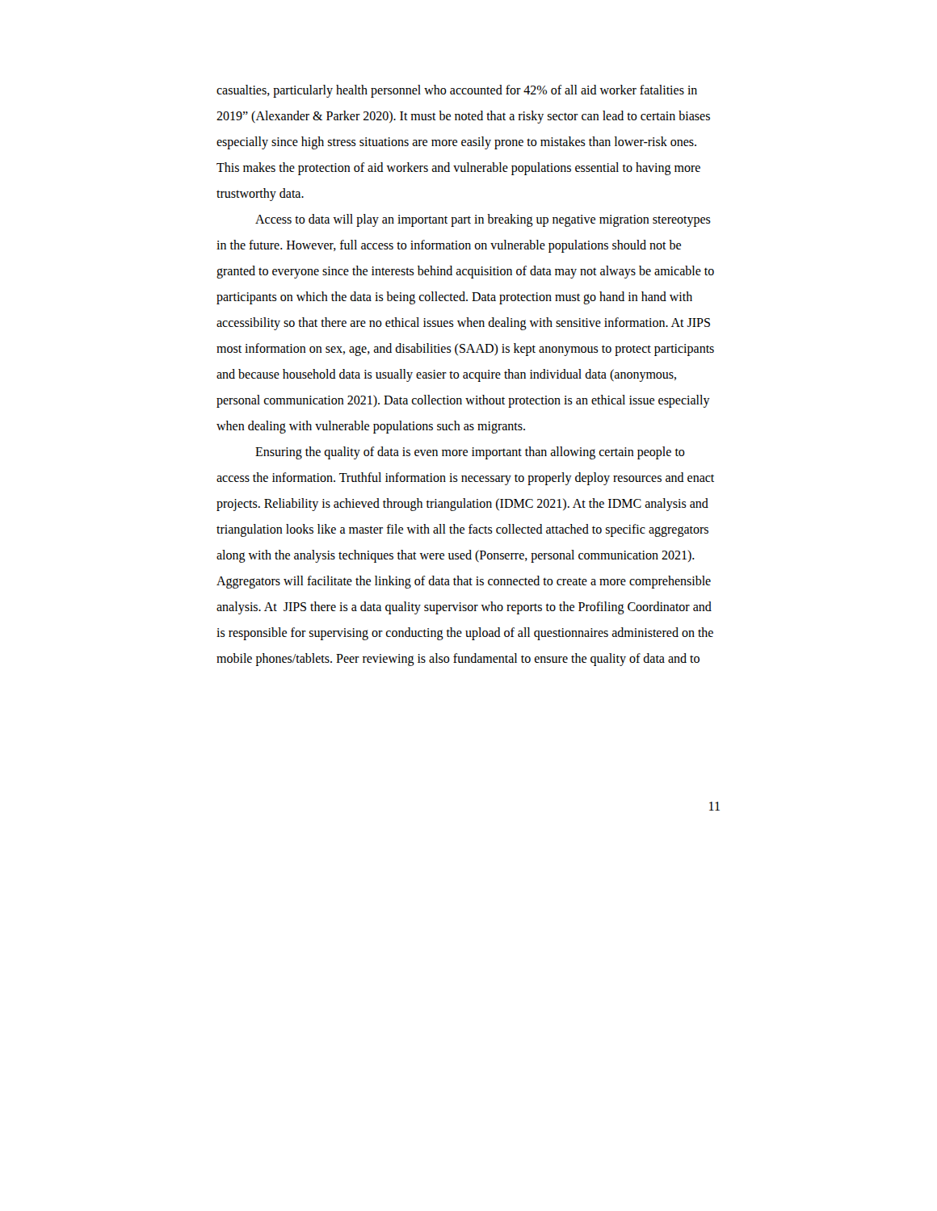casualties, particularly health personnel who accounted for 42% of all aid worker fatalities in 2019” (Alexander & Parker 2020). It must be noted that a risky sector can lead to certain biases especially since high stress situations are more easily prone to mistakes than lower-risk ones. This makes the protection of aid workers and vulnerable populations essential to having more trustworthy data.
Access to data will play an important part in breaking up negative migration stereotypes in the future. However, full access to information on vulnerable populations should not be granted to everyone since the interests behind acquisition of data may not always be amicable to participants on which the data is being collected. Data protection must go hand in hand with accessibility so that there are no ethical issues when dealing with sensitive information. At JIPS most information on sex, age, and disabilities (SAAD) is kept anonymous to protect participants and because household data is usually easier to acquire than individual data (anonymous, personal communication 2021). Data collection without protection is an ethical issue especially when dealing with vulnerable populations such as migrants.
Ensuring the quality of data is even more important than allowing certain people to access the information. Truthful information is necessary to properly deploy resources and enact projects. Reliability is achieved through triangulation (IDMC 2021). At the IDMC analysis and triangulation looks like a master file with all the facts collected attached to specific aggregators along with the analysis techniques that were used (Ponserre, personal communication 2021). Aggregators will facilitate the linking of data that is connected to create a more comprehensible analysis. At JIPS there is a data quality supervisor who reports to the Profiling Coordinator and is responsible for supervising or conducting the upload of all questionnaires administered on the mobile phones/tablets. Peer reviewing is also fundamental to ensure the quality of data and to
11